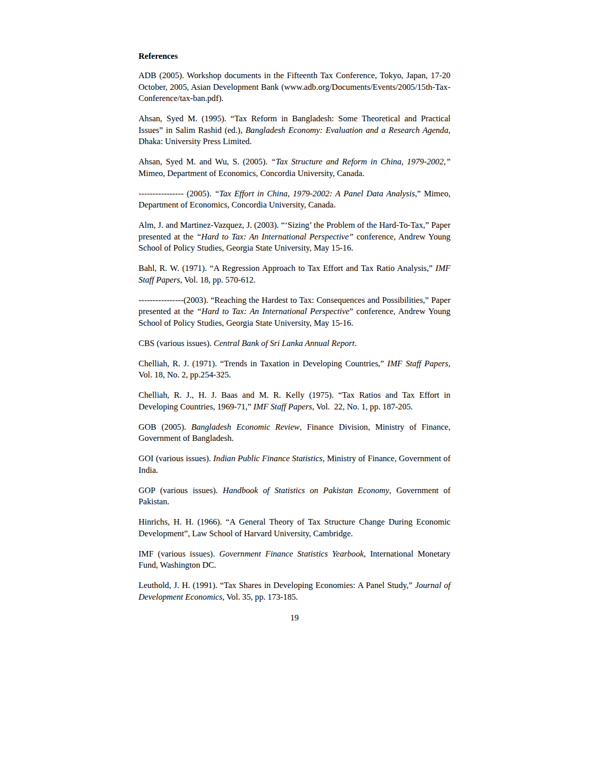References
ADB (2005). Workshop documents in the Fifteenth Tax Conference, Tokyo, Japan, 17-20 October, 2005, Asian Development Bank (www.adb.org/Documents/Events/2005/15th-Tax-Conference/tax-ban.pdf).
Ahsan, Syed M. (1995). “Tax Reform in Bangladesh: Some Theoretical and Practical Issues” in Salim Rashid (ed.), Bangladesh Economy: Evaluation and a Research Agenda, Dhaka: University Press Limited.
Ahsan, Syed M. and Wu, S. (2005). “Tax Structure and Reform in China, 1979-2002,” Mimeo, Department of Economics, Concordia University, Canada.
---------------- (2005). “Tax Effort in China, 1979-2002: A Panel Data Analysis,” Mimeo, Department of Economics, Concordia University, Canada.
Alm, J. and Martinez-Vazquez, J. (2003). “‘Sizing’ the Problem of the Hard-To-Tax,” Paper presented at the “Hard to Tax: An International Perspective” conference, Andrew Young School of Policy Studies, Georgia State University, May 15-16.
Bahl, R. W. (1971). “A Regression Approach to Tax Effort and Tax Ratio Analysis,” IMF Staff Papers, Vol. 18, pp. 570-612.
----------------(2003). “Reaching the Hardest to Tax: Consequences and Possibilities,” Paper presented at the “Hard to Tax: An International Perspective” conference, Andrew Young School of Policy Studies, Georgia State University, May 15-16.
CBS (various issues). Central Bank of Sri Lanka Annual Report.
Chelliah, R. J. (1971). “Trends in Taxation in Developing Countries,” IMF Staff Papers, Vol. 18, No. 2, pp.254-325.
Chelliah, R. J., H. J. Baas and M. R. Kelly (1975). “Tax Ratios and Tax Effort in Developing Countries, 1969-71,” IMF Staff Papers, Vol. 22, No. 1, pp. 187-205.
GOB (2005). Bangladesh Economic Review, Finance Division, Ministry of Finance, Government of Bangladesh.
GOI (various issues). Indian Public Finance Statistics, Ministry of Finance, Government of India.
GOP (various issues). Handbook of Statistics on Pakistan Economy, Government of Pakistan.
Hinrichs, H. H. (1966). “A General Theory of Tax Structure Change During Economic Development”, Law School of Harvard University, Cambridge.
IMF (various issues). Government Finance Statistics Yearbook, International Monetary Fund, Washington DC.
Leuthold, J. H. (1991). “Tax Shares in Developing Economies: A Panel Study,” Journal of Development Economics, Vol. 35, pp. 173-185.
19